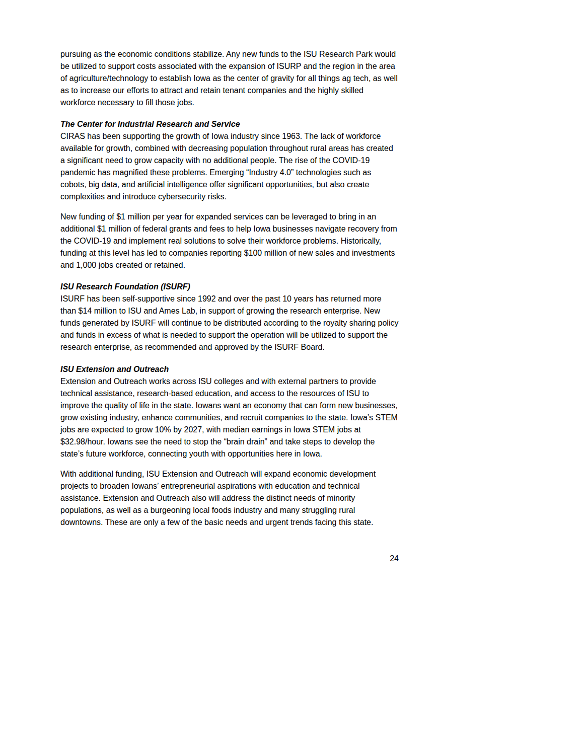pursuing as the economic conditions stabilize. Any new funds to the ISU Research Park would be utilized to support costs associated with the expansion of ISURP and the region in the area of agriculture/technology to establish Iowa as the center of gravity for all things ag tech, as well as to increase our efforts to attract and retain tenant companies and the highly skilled workforce necessary to fill those jobs.
The Center for Industrial Research and Service
CIRAS has been supporting the growth of Iowa industry since 1963. The lack of workforce available for growth, combined with decreasing population throughout rural areas has created a significant need to grow capacity with no additional people. The rise of the COVID-19 pandemic has magnified these problems. Emerging “Industry 4.0” technologies such as cobots, big data, and artificial intelligence offer significant opportunities, but also create complexities and introduce cybersecurity risks.
New funding of $1 million per year for expanded services can be leveraged to bring in an additional $1 million of federal grants and fees to help Iowa businesses navigate recovery from the COVID-19 and implement real solutions to solve their workforce problems. Historically, funding at this level has led to companies reporting $100 million of new sales and investments and 1,000 jobs created or retained.
ISU Research Foundation (ISURF)
ISURF has been self-supportive since 1992 and over the past 10 years has returned more than $14 million to ISU and Ames Lab, in support of growing the research enterprise. New funds generated by ISURF will continue to be distributed according to the royalty sharing policy and funds in excess of what is needed to support the operation will be utilized to support the research enterprise, as recommended and approved by the ISURF Board.
ISU Extension and Outreach
Extension and Outreach works across ISU colleges and with external partners to provide technical assistance, research-based education, and access to the resources of ISU to improve the quality of life in the state. Iowans want an economy that can form new businesses, grow existing industry, enhance communities, and recruit companies to the state. Iowa’s STEM jobs are expected to grow 10% by 2027, with median earnings in Iowa STEM jobs at $32.98/hour. Iowans see the need to stop the “brain drain” and take steps to develop the state’s future workforce, connecting youth with opportunities here in Iowa.
With additional funding, ISU Extension and Outreach will expand economic development projects to broaden Iowans’ entrepreneurial aspirations with education and technical assistance. Extension and Outreach also will address the distinct needs of minority populations, as well as a burgeoning local foods industry and many struggling rural downtowns. These are only a few of the basic needs and urgent trends facing this state.
24